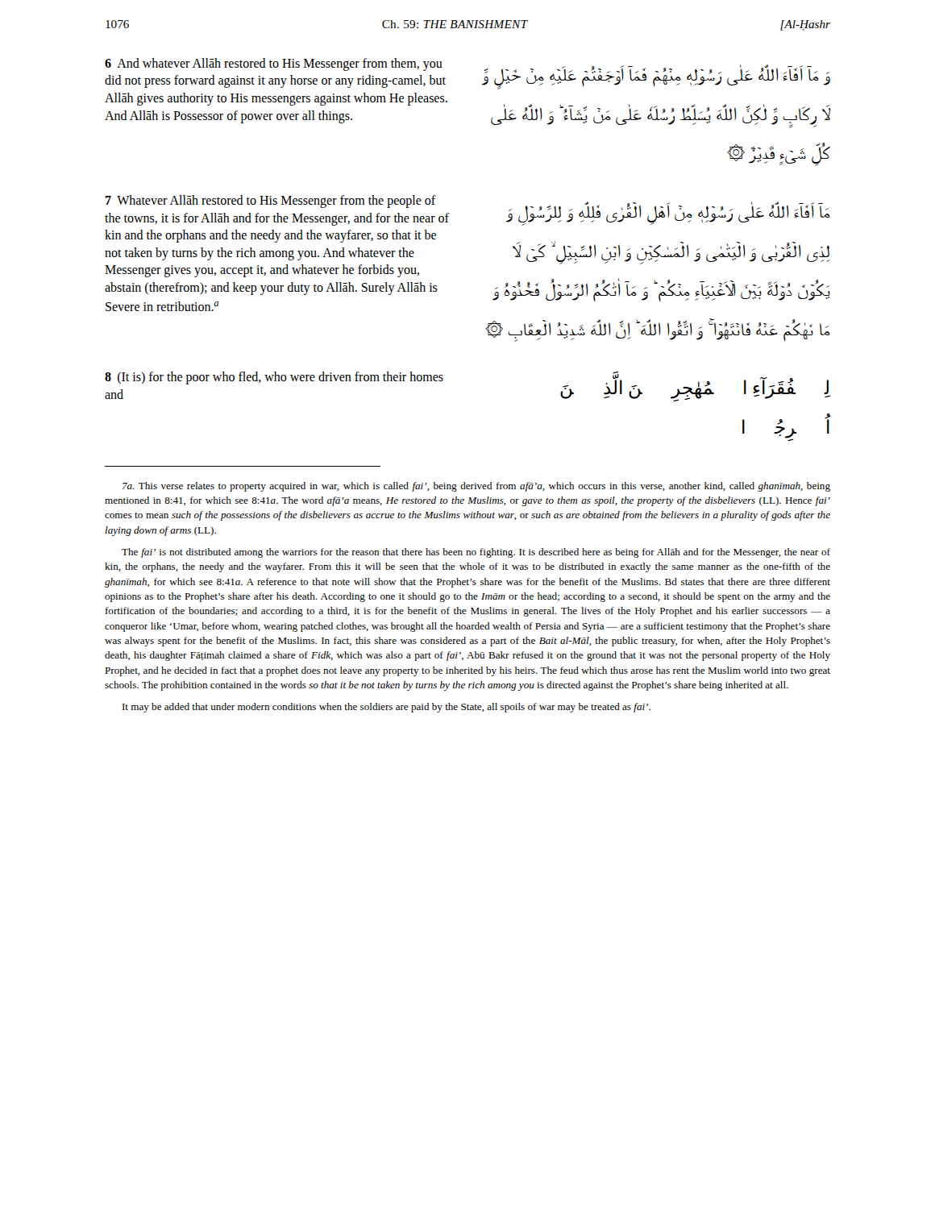1076 Ch. 59: THE BANISHMENT [Al-Ḥashr
6 And whatever Allāh restored to His Messenger from them, you did not press forward against it any horse or any riding-camel, but Allāh gives authority to His messengers against whom He pleases. And Allāh is Possessor of power over all things.
وَ مَآ اَفَآءَ اللّٰهُ عَلٰى رَسُوۡلِهٖ مِنۡهُمۡ فَمَآ اَوۡجَفۡتُمۡ عَلَيۡهِ مِنۡ خَيۡلٍ وَّ لَا رِكَابٍ وَّ لٰكِنَّ اللّٰهَ يُسَلِّطُ رُسُلَهٗ عَلٰى مَنۡ يَّشَآءُ ؕ وَ اللّٰهُ عَلٰى كُلِّ شَىۡءٍ قَدِيۡرٌ ۞
7 Whatever Allāh restored to His Messenger from the people of the towns, it is for Allāh and for the Messenger, and for the near of kin and the orphans and the needy and the wayfarer, so that it be not taken by turns by the rich among you. And whatever the Messenger gives you, accept it, and whatever he forbids you, abstain (therefrom); and keep your duty to Allāh. Surely Allāh is Severe in retribution.a
مَآ اَفَآءَ اللّٰهُ عَلٰى رَسُوۡلِهٖ مِنۡ اَهۡلِ الۡقُرٰى فَلِلّٰهِ وَ لِلرَّسُوۡلِ وَ لِذِى الۡقُرۡبٰى وَ الۡيَتٰمٰى وَ الۡمَسٰكِيۡنِ وَ ابۡنِ السَّبِيۡلِ ۙ كَىۡ لَا يَكُوۡنَ دُوۡلَةً بَيۡنَ الۡاَغۡنِيَآءِ مِنۡكُمۡ ؕ وَ مَآ اٰتٰكُمُ الرَّسُوۡلُ فَخُذُوۡهُ وَ مَا نَهٰكُمۡ عَنۡهُ فَانۡتَهُوۡا ۚ وَ اتَّقُوا اللّٰهَ ؕ اِنَّ اللّٰهَ شَدِيۡدُ الۡعِقَابِ ۞
8(It is) for the poor who fled, who were driven from their homes and
لِلۡفُقَرَآءِ الۡمُهٰجِرِيۡنَ الَّذِيۡنَ اُخۡرِجُوۡا
7a. This verse relates to property acquired in war, which is called fai’, being derived from afā’a, which occurs in this verse, another kind, called ghanīmah, being mentioned in 8:41, for which see 8:41a. The word afā’a means, He restored to the Muslims, or gave to them as spoil, the property of the disbelievers (LL). Hence fai’ comes to mean such of the possessions of the disbelievers as accrue to the Muslims without war, or such as are obtained from the believers in a plurality of gods after the laying down of arms (LL).
The fai’ is not distributed among the warriors for the reason that there has been no fighting. It is described here as being for Allāh and for the Messenger, the near of kin, the orphans, the needy and the wayfarer. From this it will be seen that the whole of it was to be distributed in exactly the same manner as the one-fifth of the ghanīmah, for which see 8:41a. A reference to that note will show that the Prophet’s share was for the benefit of the Muslims. Bd states that there are three different opinions as to the Prophet’s share after his death. According to one it should go to the Imām or the head; according to a second, it should be spent on the army and the fortification of the boundaries; and according to a third, it is for the benefit of the Muslims in general. The lives of the Holy Prophet and his earlier successors — a conqueror like ‘Umar, before whom, wearing patched clothes, was brought all the hoarded wealth of Persia and Syria — are a sufficient testimony that the Prophet’s share was always spent for the benefit of the Muslims. In fact, this share was considered as a part of the Bait al-Māl, the public treasury, for when, after the Holy Prophet’s death, his daughter Fāṭimah claimed a share of Fidk, which was also a part of fai’, Abū Bakr refused it on the ground that it was not the personal property of the Holy Prophet, and he decided in fact that a prophet does not leave any property to be inherited by his heirs. The feud which thus arose has rent the Muslim world into two great schools. The prohibition contained in the words so that it be not taken by turns by the rich among you is directed against the Prophet’s share being inherited at all.
It may be added that under modern conditions when the soldiers are paid by the State, all spoils of war may be treated as fai’.